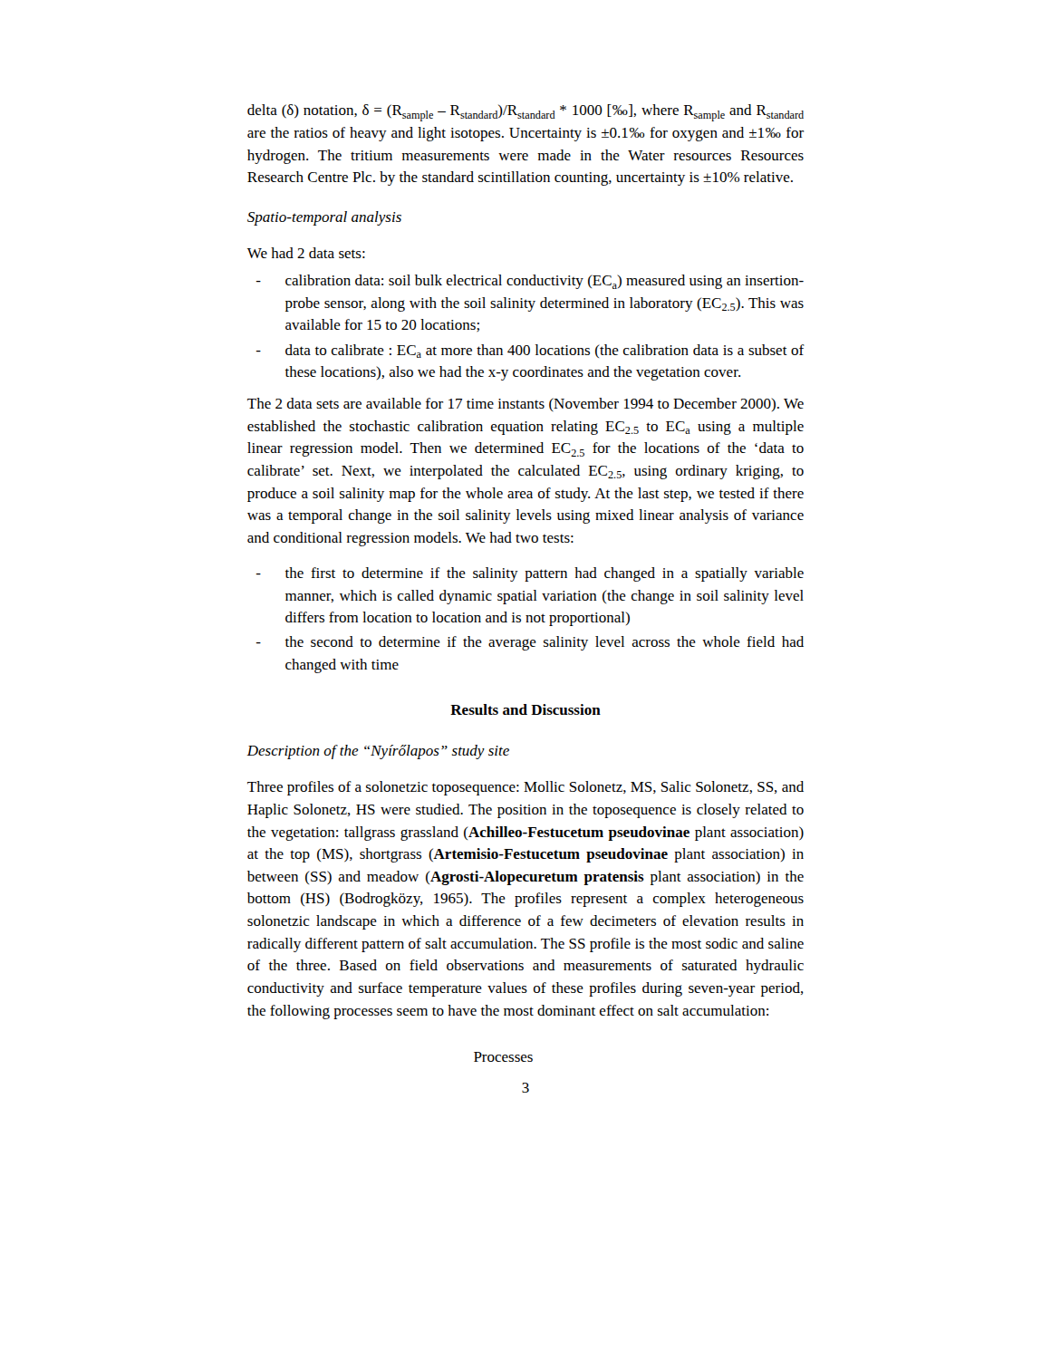delta (δ) notation, δ = (Rsample – Rstandard)/Rstandard * 1000 [‰], where Rsample and Rstandard are the ratios of heavy and light isotopes. Uncertainty is ±0.1‰ for oxygen and ±1‰ for hydrogen. The tritium measurements were made in the Water resources Resources Research Centre Plc. by the standard scintillation counting, uncertainty is ±10% relative.
Spatio-temporal analysis
We had 2 data sets:
calibration data: soil bulk electrical conductivity (ECa) measured using an insertion-probe sensor, along with the soil salinity determined in laboratory (EC2.5). This was available for 15 to 20 locations;
data to calibrate : ECa at more than 400 locations (the calibration data is a subset of these locations), also we had the x-y coordinates and the vegetation cover.
The 2 data sets are available for 17 time instants (November 1994 to December 2000). We established the stochastic calibration equation relating EC2.5 to ECa using a multiple linear regression model. Then we determined EC2.5 for the locations of the ‘data to calibrate’ set. Next, we interpolated the calculated EC2.5, using ordinary kriging, to produce a soil salinity map for the whole area of study. At the last step, we tested if there was a temporal change in the soil salinity levels using mixed linear analysis of variance and conditional regression models. We had two tests:
the first to determine if the salinity pattern had changed in a spatially variable manner, which is called dynamic spatial variation (the change in soil salinity level differs from location to location and is not proportional)
the second to determine if the average salinity level across the whole field had changed with time
Results and Discussion
Description of the “Nyírőlapos” study site
Three profiles of a solonetzic toposequence: Mollic Solonetz, MS, Salic Solonetz, SS, and Haplic Solonetz, HS were studied. The position in the toposequence is closely related to the vegetation: tallgrass grassland (Achilleo-Festucetum pseudovinae plant association) at the top (MS), shortgrass (Artemisio-Festucetum pseudovinae plant association) in between (SS) and meadow (Agrosti-Alopecuretum pratensis plant association) in the bottom (HS) (Bodrogközy, 1965). The profiles represent a complex heterogeneous solonetzic landscape in which a difference of a few decimeters of elevation results in radically different pattern of salt accumulation. The SS profile is the most sodic and saline of the three. Based on field observations and measurements of saturated hydraulic conductivity and surface temperature values of these profiles during seven-year period, the following processes seem to have the most dominant effect on salt accumulation:
Processes
3